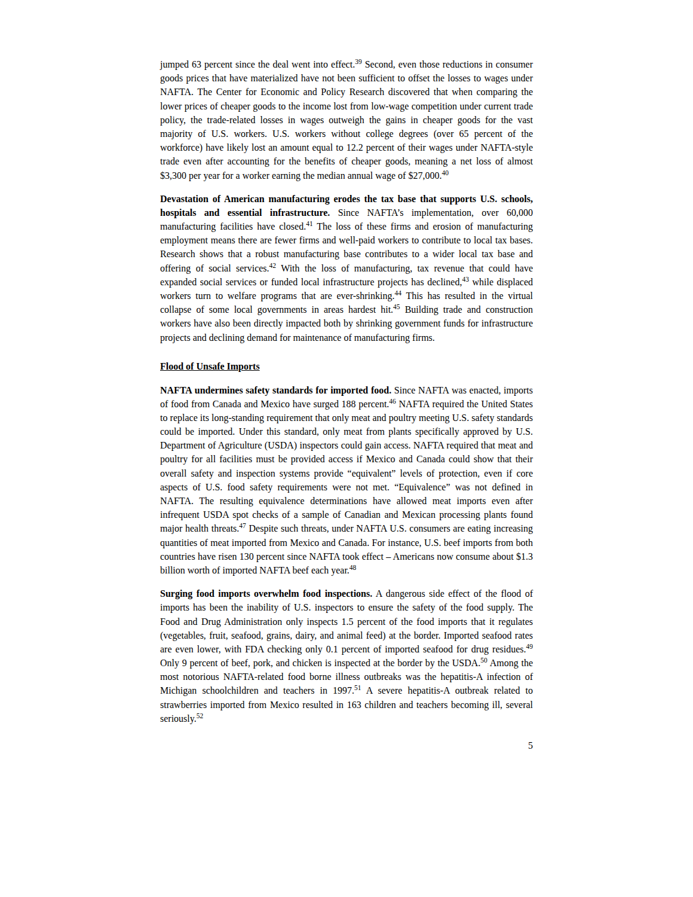jumped 63 percent since the deal went into effect.39 Second, even those reductions in consumer goods prices that have materialized have not been sufficient to offset the losses to wages under NAFTA. The Center for Economic and Policy Research discovered that when comparing the lower prices of cheaper goods to the income lost from low-wage competition under current trade policy, the trade-related losses in wages outweigh the gains in cheaper goods for the vast majority of U.S. workers. U.S. workers without college degrees (over 65 percent of the workforce) have likely lost an amount equal to 12.2 percent of their wages under NAFTA-style trade even after accounting for the benefits of cheaper goods, meaning a net loss of almost $3,300 per year for a worker earning the median annual wage of $27,000.40
Devastation of American manufacturing erodes the tax base that supports U.S. schools, hospitals and essential infrastructure. Since NAFTA’s implementation, over 60,000 manufacturing facilities have closed.41 The loss of these firms and erosion of manufacturing employment means there are fewer firms and well-paid workers to contribute to local tax bases. Research shows that a robust manufacturing base contributes to a wider local tax base and offering of social services.42 With the loss of manufacturing, tax revenue that could have expanded social services or funded local infrastructure projects has declined,43 while displaced workers turn to welfare programs that are ever-shrinking.44 This has resulted in the virtual collapse of some local governments in areas hardest hit.45 Building trade and construction workers have also been directly impacted both by shrinking government funds for infrastructure projects and declining demand for maintenance of manufacturing firms.
Flood of Unsafe Imports
NAFTA undermines safety standards for imported food. Since NAFTA was enacted, imports of food from Canada and Mexico have surged 188 percent.46 NAFTA required the United States to replace its long-standing requirement that only meat and poultry meeting U.S. safety standards could be imported. Under this standard, only meat from plants specifically approved by U.S. Department of Agriculture (USDA) inspectors could gain access. NAFTA required that meat and poultry for all facilities must be provided access if Mexico and Canada could show that their overall safety and inspection systems provide “equivalent” levels of protection, even if core aspects of U.S. food safety requirements were not met. “Equivalence” was not defined in NAFTA. The resulting equivalence determinations have allowed meat imports even after infrequent USDA spot checks of a sample of Canadian and Mexican processing plants found major health threats.47 Despite such threats, under NAFTA U.S. consumers are eating increasing quantities of meat imported from Mexico and Canada. For instance, U.S. beef imports from both countries have risen 130 percent since NAFTA took effect – Americans now consume about $1.3 billion worth of imported NAFTA beef each year.48
Surging food imports overwhelm food inspections. A dangerous side effect of the flood of imports has been the inability of U.S. inspectors to ensure the safety of the food supply. The Food and Drug Administration only inspects 1.5 percent of the food imports that it regulates (vegetables, fruit, seafood, grains, dairy, and animal feed) at the border. Imported seafood rates are even lower, with FDA checking only 0.1 percent of imported seafood for drug residues.49 Only 9 percent of beef, pork, and chicken is inspected at the border by the USDA.50 Among the most notorious NAFTA-related food borne illness outbreaks was the hepatitis-A infection of Michigan schoolchildren and teachers in 1997.51 A severe hepatitis-A outbreak related to strawberries imported from Mexico resulted in 163 children and teachers becoming ill, several seriously.52
5